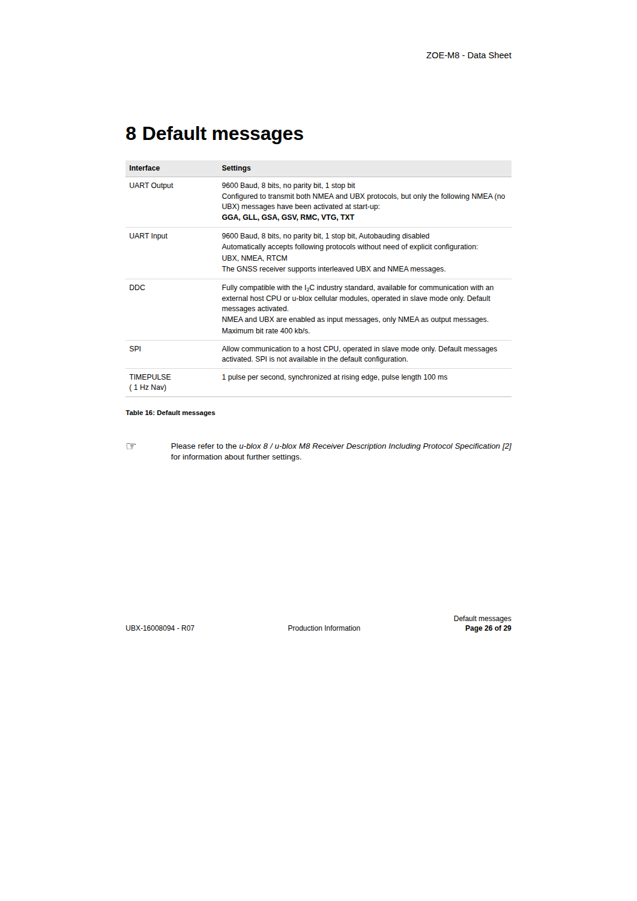ZOE-M8 - Data Sheet
8 Default messages
| Interface | Settings |
| --- | --- |
| UART Output | 9600 Baud, 8 bits, no parity bit, 1 stop bit Configured to transmit both NMEA and UBX protocols, but only the following NMEA (no UBX) messages have been activated at start-up: GGA, GLL, GSA, GSV, RMC, VTG, TXT |
| UART Input | 9600 Baud, 8 bits, no parity bit, 1 stop bit, Autobauding disabled Automatically accepts following protocols without need of explicit configuration: UBX, NMEA, RTCM The GNSS receiver supports interleaved UBX and NMEA messages. |
| DDC | Fully compatible with the I 2 C industry standard, available for communication with an external host CPU or u-blox cellular modules, operated in slave mode only. Default messages activated. NMEA and UBX are enabled as input messages, only NMEA as output messages. Maximum bit rate 400 kb/s. |
| SPI | Allow communication to a host CPU, operated in slave mode only. Default messages activated. SPI is not available in the default configuration. |
| TIMEPULSE ( 1 Hz Nav) | 1 pulse per second, synchronized at rising edge, pulse length 100 ms |
Table 16: Default messages
☞
Please refer to the u-blox 8 / u-blox M8 Receiver Description Including Protocol Specification [2] for information about further settings.
UBX-16008094 - R07
Production Information
Default messages
Page 26 of 29